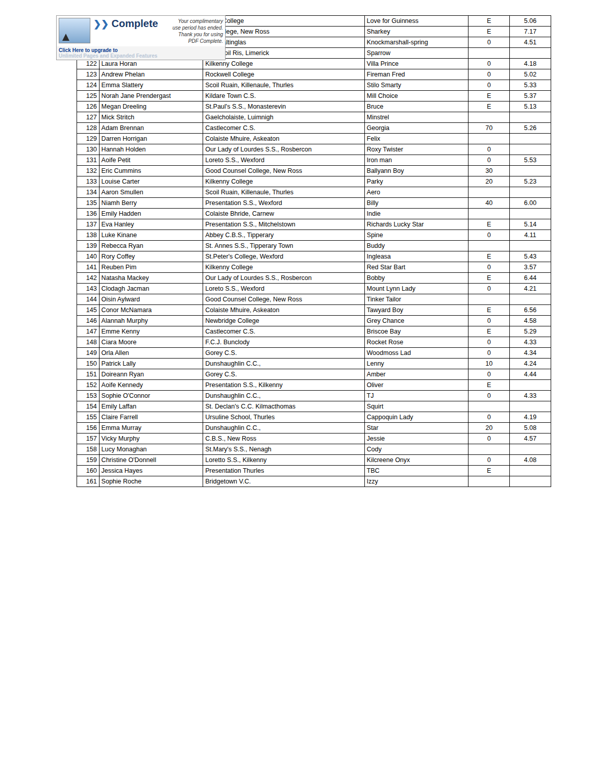❯❯ Complete
Your complimentary
use period has ended.
Thank you for using
PDF Complete.
Click Here to upgrade to
Unlimited Pages and Expanded Features
| | | | tional College | Love for Guinness | E | 5.06 |
| | | | sel College, New Ross | Sharkey | E | 7.17 |
| | | | lais, Baltinglas | Knockmarshall-spring | 0 | 4.51 |
| | 121 | Aengus Goodwin Boers | Ard Scoil Ris, Limerick | Sparrow | | |
| | 122 | Laura Horan | Kilkenny College | Villa Prince | 0 | 4.18 |
| | 123 | Andrew Phelan | Rockwell College | Fireman Fred | 0 | 5.02 |
| | 124 | Emma Slattery | Scoil Ruain, Killenaule, Thurles | Stilo Smarty | 0 | 5.33 |
| | 125 | Norah Jane Prendergast | Kildare Town C.S. | Mill Choice | E | 5.37 |
| | 126 | Megan Dreeling | St.Paul's S.S., Monasterevin | Bruce | E | 5.13 |
| | 127 | Mick Stritch | Gaelcholaiste, Luimnigh | Minstrel | | |
| | 128 | Adam Brennan | Castlecomer C.S. | Georgia | 70 | 5.26 |
| | 129 | Darren Horrigan | Colaiste Mhuire, Askeaton | Felix | | |
| | 130 | Hannah Holden | Our Lady of Lourdes S.S., Rosbercon | Roxy Twister | 0 | |
| | 131 | Aoife Petit | Loreto S.S., Wexford | Iron man | 0 | 5.53 |
| | 132 | Eric Cummins | Good Counsel College, New Ross | Ballyann Boy | 30 | |
| | 133 | Louise Carter | Kilkenny College | Parky | 20 | 5.23 |
| | 134 | Aaron Smullen | Scoil Ruain, Killenaule, Thurles | Aero | | |
| | 135 | Niamh Berry | Presentation S.S., Wexford | Billy | 40 | 6.00 |
| | 136 | Emily Hadden | Colaiste Bhride, Carnew | Indie | | |
| | 137 | Eva Hanley | Presentation S.S., Mitchelstown | Richards Lucky Star | E | 5.14 |
| | 138 | Luke Kinane | Abbey C.B.S., Tipperary | Spine | 0 | 4.11 |
| | 139 | Rebecca Ryan | St. Annes S.S., Tipperary Town | Buddy | | |
| | 140 | Rory Coffey | St.Peter's College, Wexford | Ingleasa | E | 5.43 |
| | 141 | Reuben Pim | Kilkenny College | Red Star Bart | 0 | 3.57 |
| | 142 | Natasha Mackey | Our Lady of Lourdes S.S., Rosbercon | Bobby | E | 6.44 |
| | 143 | Clodagh Jacman | Loreto S.S., Wexford | Mount Lynn Lady | 0 | 4.21 |
| | 144 | Oisin Aylward | Good Counsel College, New Ross | Tinker Tailor | | |
| | 145 | Conor McNamara | Colaiste Mhuire, Askeaton | Tawyard Boy | E | 6.56 |
| | 146 | Alannah Murphy | Newbridge College | Grey Chance | 0 | 4.58 |
| | 147 | Emme Kenny | Castlecomer C.S. | Briscoe Bay | E | 5.29 |
| | 148 | Ciara Moore | F.C.J. Bunclody | Rocket Rose | 0 | 4.33 |
| | 149 | Orla Allen | Gorey C.S. | Woodmoss Lad | 0 | 4.34 |
| | 150 | Patrick Lally | Dunshaughlin C.C., | Lenny | 10 | 4.24 |
| | 151 | Doireann Ryan | Gorey C.S. | Amber | 0 | 4.44 |
| | 152 | Aoife Kennedy | Presentation S.S., Kilkenny | Oliver | E | |
| | 153 | Sophie O'Connor | Dunshaughlin C.C., | TJ | 0 | 4.33 |
| | 154 | Emily Laffan | St. Declan's C.C. Kilmacthomas | Squirt | | |
| | 155 | Claire Farrell | Ursuline School, Thurles | Cappoquin Lady | 0 | 4.19 |
| | 156 | Emma Murray | Dunshaughlin C.C., | Star | 20 | 5.08 |
| | 157 | Vicky Murphy | C.B.S., New Ross | Jessie | 0 | 4.57 |
| | 158 | Lucy Monaghan | St.Mary's S.S., Nenagh | Cody | | |
| | 159 | Christine O'Donnell | Loretto S.S., Kilkenny | Kilcreene Onyx | 0 | 4.08 |
| | 160 | Jessica Hayes | Presentation Thurles | TBC | E | |
| | 161 | Sophie Roche | Bridgetown V.C. | Izzy | | |